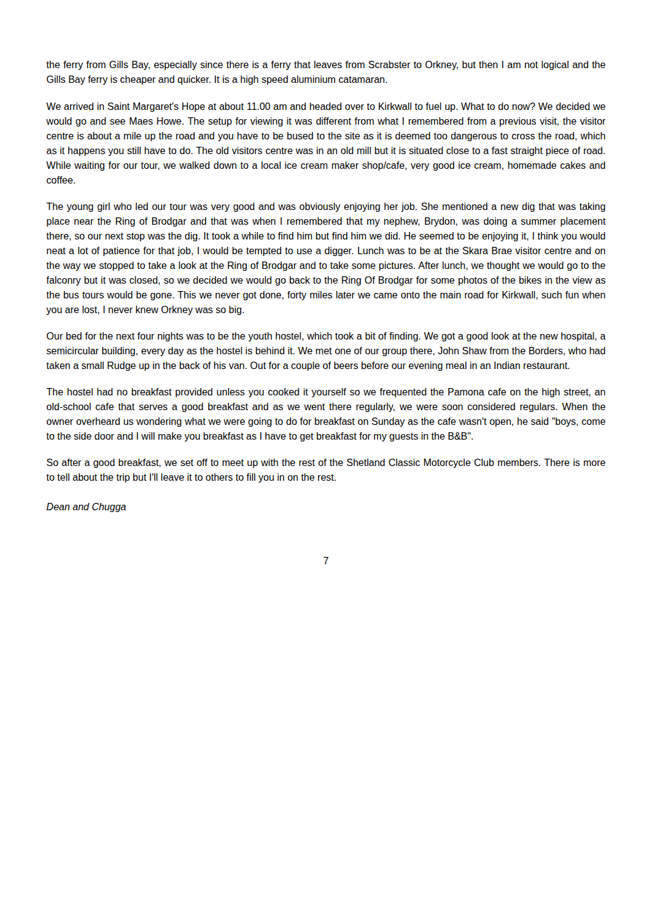the ferry from Gills Bay, especially since there is a ferry that leaves from Scrabster to Orkney, but then I am not logical and the Gills Bay ferry is cheaper and quicker. It is a high speed aluminium catamaran.
We arrived in Saint Margaret's Hope at about 11.00 am and headed over to Kirkwall to fuel up. What to do now? We decided we would go and see Maes Howe. The setup for viewing it was different from what I remembered from a previous visit, the visitor centre is about a mile up the road and you have to be bused to the site as it is deemed too dangerous to cross the road, which as it happens you still have to do. The old visitors centre was in an old mill but it is situated close to a fast straight piece of road. While waiting for our tour, we walked down to a local ice cream maker shop/cafe, very good ice cream, homemade cakes and coffee.
The young girl who led our tour was very good and was obviously enjoying her job. She mentioned a new dig that was taking place near the Ring of Brodgar and that was when I remembered that my nephew, Brydon, was doing a summer placement there, so our next stop was the dig. It took a while to find him but find him we did. He seemed to be enjoying it, I think you would neat a lot of patience for that job, I would be tempted to use a digger. Lunch was to be at the Skara Brae visitor centre and on the way we stopped to take a look at the Ring of Brodgar and to take some pictures. After lunch, we thought we would go to the falconry but it was closed, so we decided we would go back to the Ring Of Brodgar for some photos of the bikes in the view as the bus tours would be gone. This we never got done, forty miles later we came onto the main road for Kirkwall, such fun when you are lost, I never knew Orkney was so big.
Our bed for the next four nights was to be the youth hostel, which took a bit of finding. We got a good look at the new hospital, a semicircular building, every day as the hostel is behind it. We met one of our group there, John Shaw from the Borders, who had taken a small Rudge up in the back of his van. Out for a couple of beers before our evening meal in an Indian restaurant.
The hostel had no breakfast provided unless you cooked it yourself so we frequented the Pamona cafe on the high street, an old-school cafe that serves a good breakfast and as we went there regularly, we were soon considered regulars. When the owner overheard us wondering what we were going to do for breakfast on Sunday as the cafe wasn't open, he said "boys, come to the side door and I will make you breakfast as I have to get breakfast for my guests in the B&B".
So after a good breakfast, we set off to meet up with the rest of the Shetland Classic Motorcycle Club members. There is more to tell about the trip but I'll leave it to others to fill you in on the rest.
Dean and Chugga
7